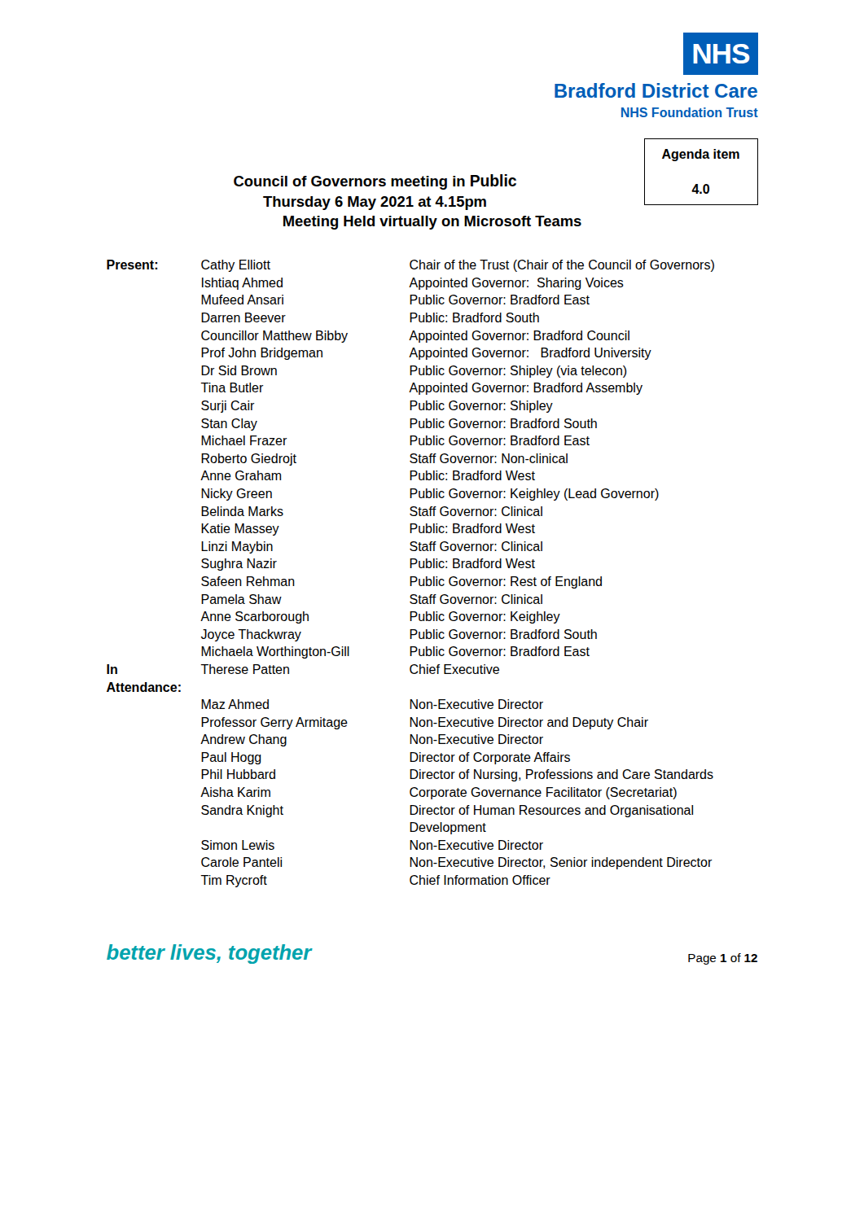NHS
Bradford District Care
NHS Foundation Trust
Agenda item
4.0
Council of Governors meeting in Public
Thursday 6 May 2021 at 4.15pm
Meeting Held virtually on Microsoft Teams
| Present: | Cathy Elliott | Chair of the Trust (Chair of the Council of Governors) |
| | Ishtiaq Ahmed | Appointed Governor: Sharing Voices |
| | Mufeed Ansari | Public Governor: Bradford East |
| | Darren Beever | Public: Bradford South |
| | Councillor Matthew Bibby | Appointed Governor: Bradford Council |
| | Prof John Bridgeman | Appointed Governor: Bradford University |
| | Dr Sid Brown | Public Governor: Shipley (via telecon) |
| | Tina Butler | Appointed Governor: Bradford Assembly |
| | Surji Cair | Public Governor: Shipley |
| | Stan Clay | Public Governor: Bradford South |
| | Michael Frazer | Public Governor: Bradford East |
| | Roberto Giedrojt | Staff Governor: Non-clinical |
| | Anne Graham | Public: Bradford West |
| | Nicky Green | Public Governor: Keighley (Lead Governor) |
| | Belinda Marks | Staff Governor: Clinical |
| | Katie Massey | Public: Bradford West |
| | Linzi Maybin | Staff Governor: Clinical |
| | Sughra Nazir | Public: Bradford West |
| | Safeen Rehman | Public Governor: Rest of England |
| | Pamela Shaw | Staff Governor: Clinical |
| | Anne Scarborough | Public Governor: Keighley |
| | Joyce Thackwray | Public Governor: Bradford South |
| | Michaela Worthington-Gill | Public Governor: Bradford East |
| In Attendance: | Therese Patten | Chief Executive |
| | Maz Ahmed | Non-Executive Director |
| | Professor Gerry Armitage | Non-Executive Director and Deputy Chair |
| | Andrew Chang | Non-Executive Director |
| | Paul Hogg | Director of Corporate Affairs |
| | Phil Hubbard | Director of Nursing, Professions and Care Standards |
| | Aisha Karim | Corporate Governance Facilitator (Secretariat) |
| | Sandra Knight | Director of Human Resources and Organisational Development |
| | Simon Lewis | Non-Executive Director |
| | Carole Panteli | Non-Executive Director, Senior independent Director |
| | Tim Rycroft | Chief Information Officer |
better lives, together
Page 1 of 12